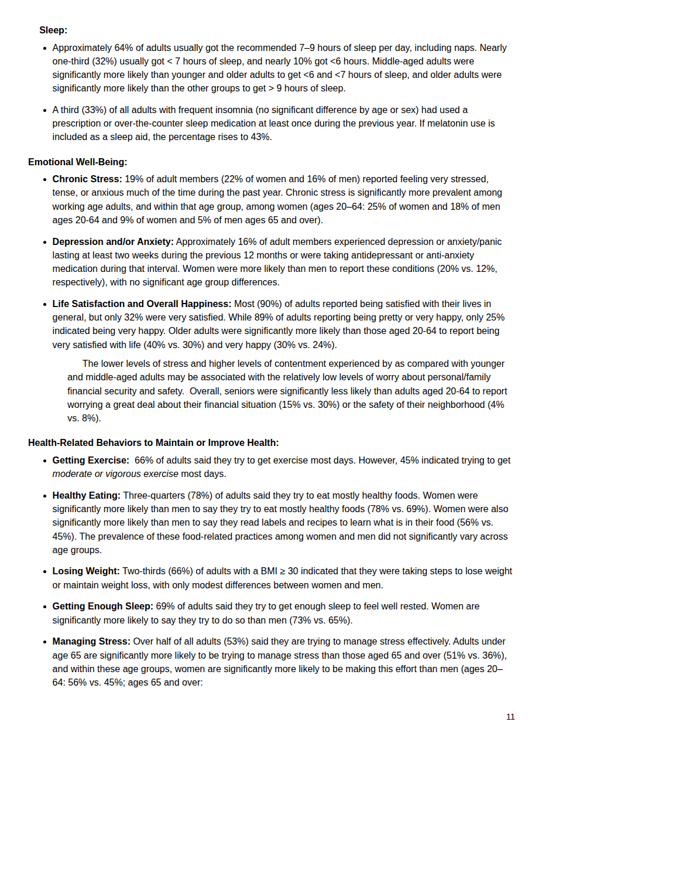Sleep:
Approximately 64% of adults usually got the recommended 7–9 hours of sleep per day, including naps. Nearly one-third (32%) usually got < 7 hours of sleep, and nearly 10% got <6 hours. Middle-aged adults were significantly more likely than younger and older adults to get <6 and <7 hours of sleep, and older adults were significantly more likely than the other groups to get > 9 hours of sleep.
A third (33%) of all adults with frequent insomnia (no significant difference by age or sex) had used a prescription or over-the-counter sleep medication at least once during the previous year. If melatonin use is included as a sleep aid, the percentage rises to 43%.
Emotional Well-Being:
Chronic Stress: 19% of adult members (22% of women and 16% of men) reported feeling very stressed, tense, or anxious much of the time during the past year. Chronic stress is significantly more prevalent among working age adults, and within that age group, among women (ages 20–64: 25% of women and 18% of men ages 20-64 and 9% of women and 5% of men ages 65 and over).
Depression and/or Anxiety: Approximately 16% of adult members experienced depression or anxiety/panic lasting at least two weeks during the previous 12 months or were taking antidepressant or anti-anxiety medication during that interval. Women were more likely than men to report these conditions (20% vs. 12%, respectively), with no significant age group differences.
Life Satisfaction and Overall Happiness: Most (90%) of adults reported being satisfied with their lives in general, but only 32% were very satisfied. While 89% of adults reporting being pretty or very happy, only 25% indicated being very happy. Older adults were significantly more likely than those aged 20-64 to report being very satisfied with life (40% vs. 30%) and very happy (30% vs. 24%).
The lower levels of stress and higher levels of contentment experienced by as compared with younger and middle-aged adults may be associated with the relatively low levels of worry about personal/family financial security and safety. Overall, seniors were significantly less likely than adults aged 20-64 to report worrying a great deal about their financial situation (15% vs. 30%) or the safety of their neighborhood (4% vs. 8%).
Health-Related Behaviors to Maintain or Improve Health:
Getting Exercise: 66% of adults said they try to get exercise most days. However, 45% indicated trying to get moderate or vigorous exercise most days.
Healthy Eating: Three-quarters (78%) of adults said they try to eat mostly healthy foods. Women were significantly more likely than men to say they try to eat mostly healthy foods (78% vs. 69%). Women were also significantly more likely than men to say they read labels and recipes to learn what is in their food (56% vs. 45%). The prevalence of these food-related practices among women and men did not significantly vary across age groups.
Losing Weight: Two-thirds (66%) of adults with a BMI ≥ 30 indicated that they were taking steps to lose weight or maintain weight loss, with only modest differences between women and men.
Getting Enough Sleep: 69% of adults said they try to get enough sleep to feel well rested. Women are significantly more likely to say they try to do so than men (73% vs. 65%).
Managing Stress: Over half of all adults (53%) said they are trying to manage stress effectively. Adults under age 65 are significantly more likely to be trying to manage stress than those aged 65 and over (51% vs. 36%), and within these age groups, women are significantly more likely to be making this effort than men (ages 20–64: 56% vs. 45%; ages 65 and over:
11